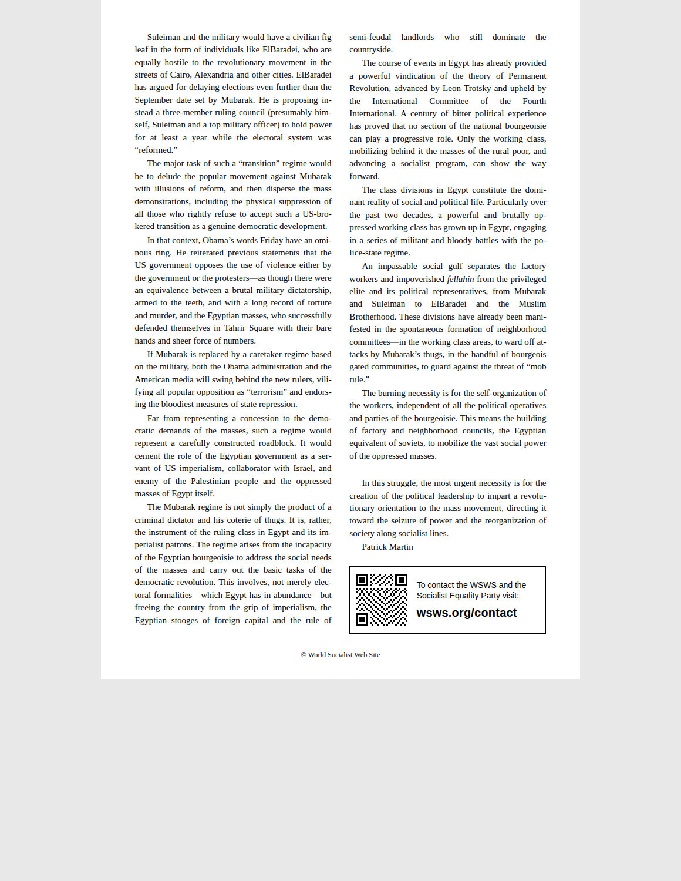Suleiman and the military would have a civilian fig leaf in the form of individuals like ElBaradei, who are equally hostile to the revolutionary movement in the streets of Cairo, Alexandria and other cities. ElBaradei has argued for delaying elections even further than the September date set by Mubarak. He is proposing instead a three-member ruling council (presumably himself, Suleiman and a top military officer) to hold power for at least a year while the electoral system was “reformed.”
The major task of such a “transition” regime would be to delude the popular movement against Mubarak with illusions of reform, and then disperse the mass demonstrations, including the physical suppression of all those who rightly refuse to accept such a US-brokered transition as a genuine democratic development.
In that context, Obama’s words Friday have an ominous ring. He reiterated previous statements that the US government opposes the use of violence either by the government or the protesters—as though there were an equivalence between a brutal military dictatorship, armed to the teeth, and with a long record of torture and murder, and the Egyptian masses, who successfully defended themselves in Tahrir Square with their bare hands and sheer force of numbers.
If Mubarak is replaced by a caretaker regime based on the military, both the Obama administration and the American media will swing behind the new rulers, vilifying all popular opposition as “terrorism” and endorsing the bloodiest measures of state repression.
Far from representing a concession to the democratic demands of the masses, such a regime would represent a carefully constructed roadblock. It would cement the role of the Egyptian government as a servant of US imperialism, collaborator with Israel, and enemy of the Palestinian people and the oppressed masses of Egypt itself.
The Mubarak regime is not simply the product of a criminal dictator and his coterie of thugs. It is, rather, the instrument of the ruling class in Egypt and its imperialist patrons. The regime arises from the incapacity of the Egyptian bourgeoisie to address the social needs of the masses and carry out the basic tasks of the democratic revolution. This involves, not merely electoral formalities—which Egypt has in abundance—but freeing the country from the grip of imperialism, the Egyptian stooges of foreign capital and the rule of semi-feudal landlords who still dominate the countryside.
The course of events in Egypt has already provided a powerful vindication of the theory of Permanent Revolution, advanced by Leon Trotsky and upheld by the International Committee of the Fourth International. A century of bitter political experience has proved that no section of the national bourgeoisie can play a progressive role. Only the working class, mobilizing behind it the masses of the rural poor, and advancing a socialist program, can show the way forward.
The class divisions in Egypt constitute the dominant reality of social and political life. Particularly over the past two decades, a powerful and brutally oppressed working class has grown up in Egypt, engaging in a series of militant and bloody battles with the police-state regime.
An impassable social gulf separates the factory workers and impoverished fellahin from the privileged elite and its political representatives, from Mubarak and Suleiman to ElBaradei and the Muslim Brotherhood. These divisions have already been manifested in the spontaneous formation of neighborhood committees—in the working class areas, to ward off attacks by Mubarak’s thugs, in the handful of bourgeois gated communities, to guard against the threat of “mob rule.”
The burning necessity is for the self-organization of the workers, independent of all the political operatives and parties of the bourgeoisie. This means the building of factory and neighborhood councils, the Egyptian equivalent of soviets, to mobilize the vast social power of the oppressed masses.
In this struggle, the most urgent necessity is for the creation of the political leadership to impart a revolutionary orientation to the mass movement, directing it toward the seizure of power and the reorganization of society along socialist lines.
Patrick Martin
To contact the WSWS and the
Socialist Equality Party visit: wsws.org/contact
© World Socialist Web Site